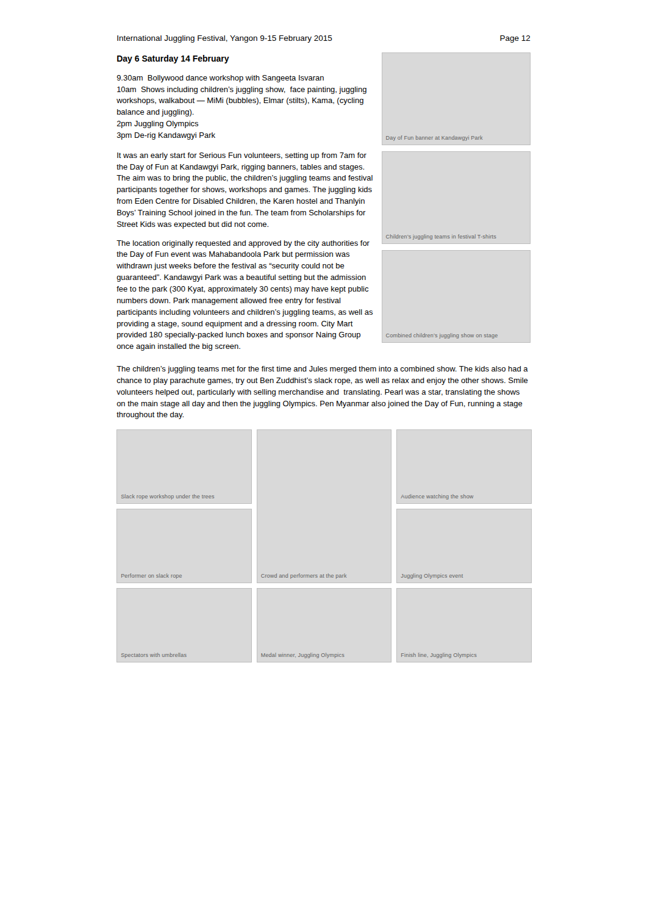International Juggling Festival, Yangon 9-15 February 2015
Page 12
Day 6 Saturday 14 February
9.30am Bollywood dance workshop with Sangeeta Isvaran
10am Shows including children’s juggling show, face painting, juggling workshops, walkabout — MiMi (bubbles), Elmar (stilts), Kama, (cycling balance and juggling).
2pm Juggling Olympics
3pm De-rig Kandawgyi Park
It was an early start for Serious Fun volunteers, setting up from 7am for the Day of Fun at Kandawgyi Park, rigging banners, tables and stages. The aim was to bring the public, the children’s juggling teams and festival participants together for shows, workshops and games. The juggling kids from Eden Centre for Disabled Children, the Karen hostel and Thanlyin Boys’ Training School joined in the fun. The team from Scholarships for Street Kids was expected but did not come.
The location originally requested and approved by the city authorities for the Day of Fun event was Mahabandoola Park but permission was withdrawn just weeks before the festival as “security could not be guaranteed”. Kandawgyi Park was a beautiful setting but the admission fee to the park (300 Kyat, approximately 30 cents) may have kept public numbers down. Park management allowed free entry for festival participants including volunteers and children’s juggling teams, as well as providing a stage, sound equipment and a dressing room. City Mart provided 180 specially-packed lunch boxes and sponsor Naing Group once again installed the big screen.
The children’s juggling teams met for the first time and Jules merged them into a combined show. The kids also had a chance to play parachute games, try out Ben Zuddhist’s slack rope, as well as relax and enjoy the other shows. Smile volunteers helped out, particularly with selling merchandise and translating. Pearl was a star, translating the shows on the main stage all day and then the juggling Olympics. Pen Myanmar also joined the Day of Fun, running a stage throughout the day.